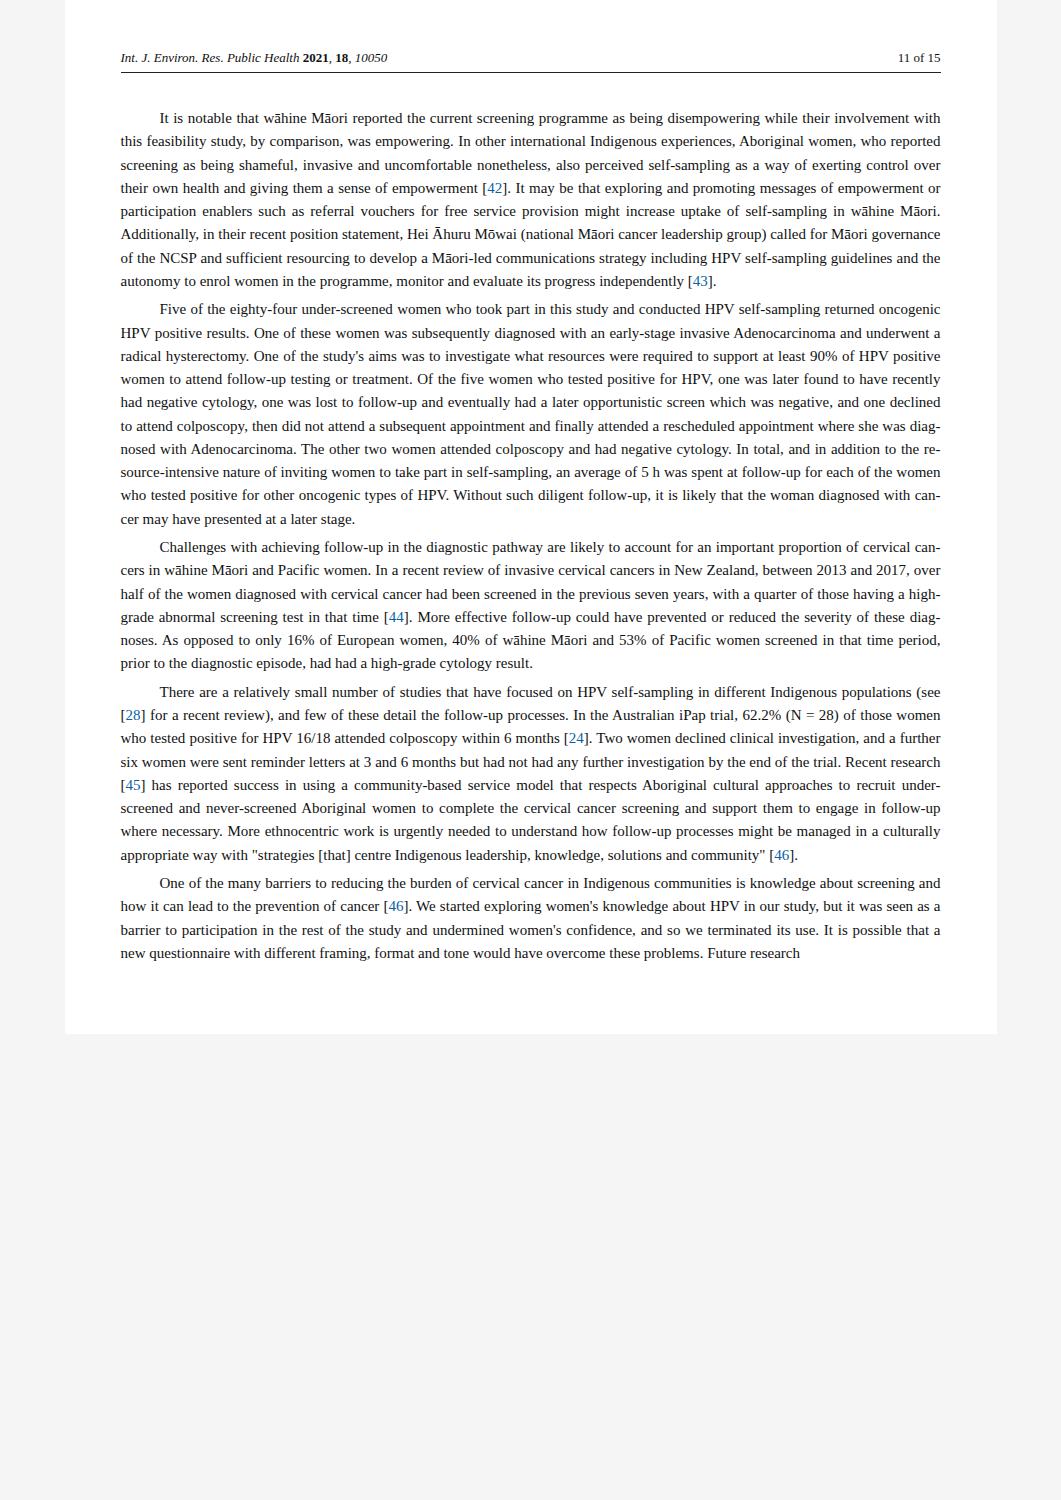Int. J. Environ. Res. Public Health 2021, 18, 10050 11 of 15
It is notable that wāhine Māori reported the current screening programme as being disempowering while their involvement with this feasibility study, by comparison, was empowering. In other international Indigenous experiences, Aboriginal women, who reported screening as being shameful, invasive and uncomfortable nonetheless, also perceived self-sampling as a way of exerting control over their own health and giving them a sense of empowerment [42]. It may be that exploring and promoting messages of empowerment or participation enablers such as referral vouchers for free service provision might increase uptake of self-sampling in wāhine Māori. Additionally, in their recent position statement, Hei Āhuru Mōwai (national Māori cancer leadership group) called for Māori governance of the NCSP and sufficient resourcing to develop a Māori-led communications strategy including HPV self-sampling guidelines and the autonomy to enrol women in the programme, monitor and evaluate its progress independently [43].
Five of the eighty-four under-screened women who took part in this study and conducted HPV self-sampling returned oncogenic HPV positive results. One of these women was subsequently diagnosed with an early-stage invasive Adenocarcinoma and underwent a radical hysterectomy. One of the study's aims was to investigate what resources were required to support at least 90% of HPV positive women to attend follow-up testing or treatment. Of the five women who tested positive for HPV, one was later found to have recently had negative cytology, one was lost to follow-up and eventually had a later opportunistic screen which was negative, and one declined to attend colposcopy, then did not attend a subsequent appointment and finally attended a rescheduled appointment where she was diagnosed with Adenocarcinoma. The other two women attended colposcopy and had negative cytology. In total, and in addition to the resource-intensive nature of inviting women to take part in self-sampling, an average of 5 h was spent at follow-up for each of the women who tested positive for other oncogenic types of HPV. Without such diligent follow-up, it is likely that the woman diagnosed with cancer may have presented at a later stage.
Challenges with achieving follow-up in the diagnostic pathway are likely to account for an important proportion of cervical cancers in wāhine Māori and Pacific women. In a recent review of invasive cervical cancers in New Zealand, between 2013 and 2017, over half of the women diagnosed with cervical cancer had been screened in the previous seven years, with a quarter of those having a high-grade abnormal screening test in that time [44]. More effective follow-up could have prevented or reduced the severity of these diagnoses. As opposed to only 16% of European women, 40% of wāhine Māori and 53% of Pacific women screened in that time period, prior to the diagnostic episode, had had a high-grade cytology result.
There are a relatively small number of studies that have focused on HPV self-sampling in different Indigenous populations (see [28] for a recent review), and few of these detail the follow-up processes. In the Australian iPap trial, 62.2% (N = 28) of those women who tested positive for HPV 16/18 attended colposcopy within 6 months [24]. Two women declined clinical investigation, and a further six women were sent reminder letters at 3 and 6 months but had not had any further investigation by the end of the trial. Recent research [45] has reported success in using a community-based service model that respects Aboriginal cultural approaches to recruit under-screened and never-screened Aboriginal women to complete the cervical cancer screening and support them to engage in follow-up where necessary. More ethnocentric work is urgently needed to understand how follow-up processes might be managed in a culturally appropriate way with "strategies [that] centre Indigenous leadership, knowledge, solutions and community" [46].
One of the many barriers to reducing the burden of cervical cancer in Indigenous communities is knowledge about screening and how it can lead to the prevention of cancer [46]. We started exploring women's knowledge about HPV in our study, but it was seen as a barrier to participation in the rest of the study and undermined women's confidence, and so we terminated its use. It is possible that a new questionnaire with different framing, format and tone would have overcome these problems. Future research